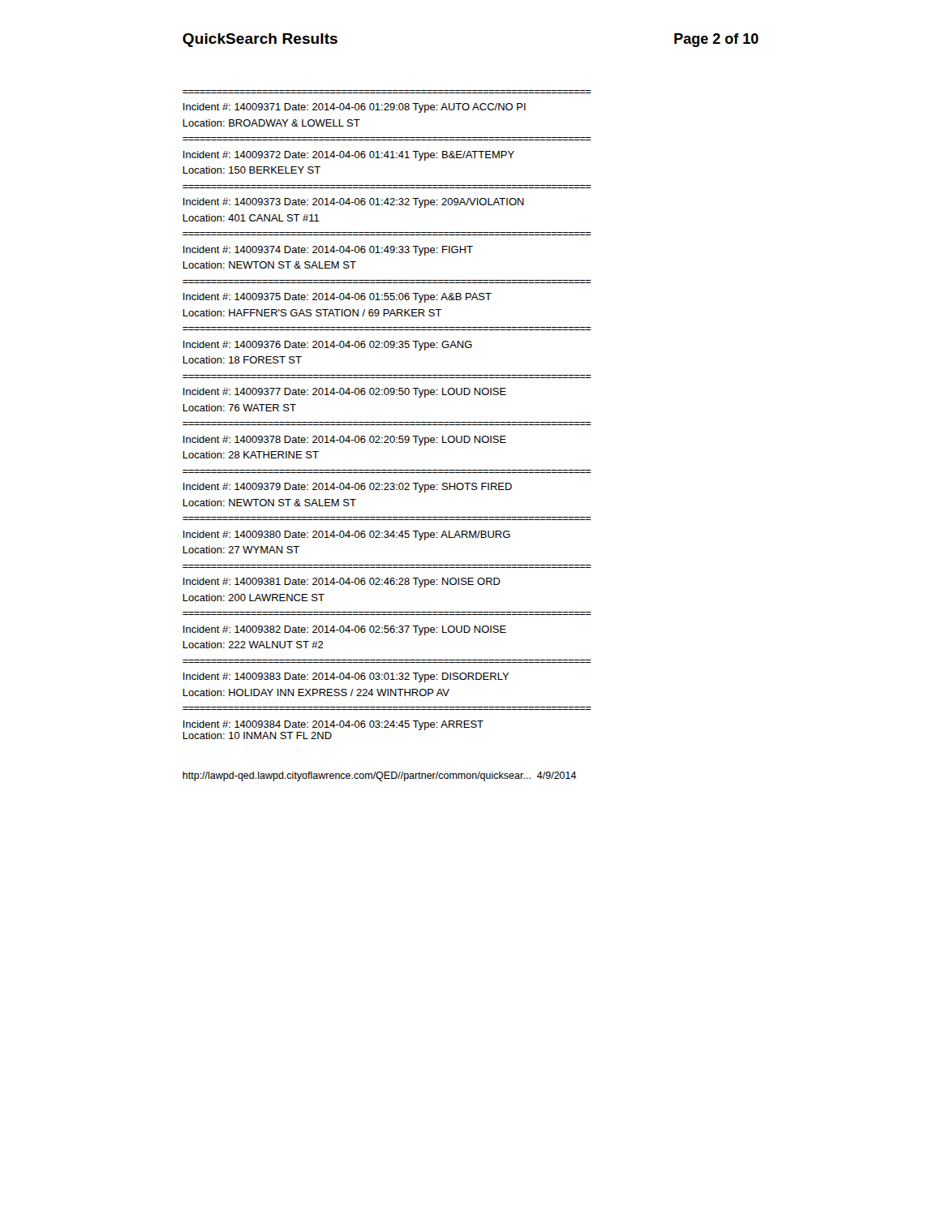QuickSearch Results
Page 2 of 10
========================================================================
Incident #: 14009371 Date: 2014-04-06 01:29:08 Type: AUTO ACC/NO PI
Location: BROADWAY & LOWELL ST
========================================================================
Incident #: 14009372 Date: 2014-04-06 01:41:41 Type: B&E/ATTEMPY
Location: 150 BERKELEY ST
========================================================================
Incident #: 14009373 Date: 2014-04-06 01:42:32 Type: 209A/VIOLATION
Location: 401 CANAL ST #11
========================================================================
Incident #: 14009374 Date: 2014-04-06 01:49:33 Type: FIGHT
Location: NEWTON ST & SALEM ST
========================================================================
Incident #: 14009375 Date: 2014-04-06 01:55:06 Type: A&B PAST
Location: HAFFNER'S GAS STATION / 69 PARKER ST
========================================================================
Incident #: 14009376 Date: 2014-04-06 02:09:35 Type: GANG
Location: 18 FOREST ST
========================================================================
Incident #: 14009377 Date: 2014-04-06 02:09:50 Type: LOUD NOISE
Location: 76 WATER ST
========================================================================
Incident #: 14009378 Date: 2014-04-06 02:20:59 Type: LOUD NOISE
Location: 28 KATHERINE ST
========================================================================
Incident #: 14009379 Date: 2014-04-06 02:23:02 Type: SHOTS FIRED
Location: NEWTON ST & SALEM ST
========================================================================
Incident #: 14009380 Date: 2014-04-06 02:34:45 Type: ALARM/BURG
Location: 27 WYMAN ST
========================================================================
Incident #: 14009381 Date: 2014-04-06 02:46:28 Type: NOISE ORD
Location: 200 LAWRENCE ST
========================================================================
Incident #: 14009382 Date: 2014-04-06 02:56:37 Type: LOUD NOISE
Location: 222 WALNUT ST #2
========================================================================
Incident #: 14009383 Date: 2014-04-06 03:01:32 Type: DISORDERLY
Location: HOLIDAY INN EXPRESS / 224 WINTHROP AV
========================================================================
Incident #: 14009384 Date: 2014-04-06 03:24:45 Type: ARREST
Location: 10 INMAN ST FL 2ND
http://lawpd-qed.lawpd.cityoflawrence.com/QED//partner/common/quicksear... 4/9/2014